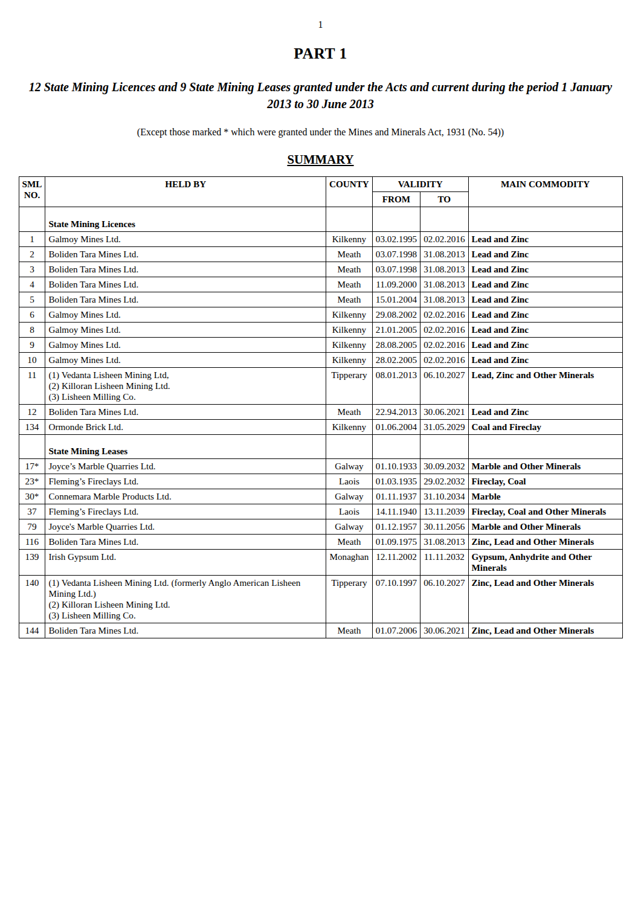1
PART 1
12 State Mining Licences and 9 State Mining Leases granted under the Acts and current during the period 1 January 2013 to 30 June 2013
(Except those marked * which were granted under the Mines and Minerals Act, 1931 (No. 54))
SUMMARY
| SML NO. | HELD BY | COUNTY | VALIDITY | MAIN COMMODITY |
| --- | --- | --- | --- | --- |
| FROM | TO |
| | State Mining Licences | | | | |
| 1 | Galmoy Mines Ltd. | Kilkenny | 03.02.1995 | 02.02.2016 | Lead and Zinc |
| 2 | Boliden Tara Mines Ltd. | Meath | 03.07.1998 | 31.08.2013 | Lead and Zinc |
| 3 | Boliden Tara Mines Ltd. | Meath | 03.07.1998 | 31.08.2013 | Lead and Zinc |
| 4 | Boliden Tara Mines Ltd. | Meath | 11.09.2000 | 31.08.2013 | Lead and Zinc |
| 5 | Boliden Tara Mines Ltd. | Meath | 15.01.2004 | 31.08.2013 | Lead and Zinc |
| 6 | Galmoy Mines Ltd. | Kilkenny | 29.08.2002 | 02.02.2016 | Lead and Zinc |
| 8 | Galmoy Mines Ltd. | Kilkenny | 21.01.2005 | 02.02.2016 | Lead and Zinc |
| 9 | Galmoy Mines Ltd. | Kilkenny | 28.08.2005 | 02.02.2016 | Lead and Zinc |
| 10 | Galmoy Mines Ltd. | Kilkenny | 28.02.2005 | 02.02.2016 | Lead and Zinc |
| 11 | (1) Vedanta Lisheen Mining Ltd, (2) Killoran Lisheen Mining Ltd. (3) Lisheen Milling Co. | Tipperary | 08.01.2013 | 06.10.2027 | Lead, Zinc and Other Minerals |
| 12 | Boliden Tara Mines Ltd. | Meath | 22.94.2013 | 30.06.2021 | Lead and Zinc |
| 134 | Ormonde Brick Ltd. | Kilkenny | 01.06.2004 | 31.05.2029 | Coal and Fireclay |
| | State Mining Leases | | | | |
| 17* | Joyce’s Marble Quarries Ltd. | Galway | 01.10.1933 | 30.09.2032 | Marble and Other Minerals |
| 23* | Fleming’s Fireclays Ltd. | Laois | 01.03.1935 | 29.02.2032 | Fireclay, Coal |
| 30* | Connemara Marble Products Ltd. | Galway | 01.11.1937 | 31.10.2034 | Marble |
| 37 | Fleming’s Fireclays Ltd. | Laois | 14.11.1940 | 13.11.2039 | Fireclay, Coal and Other Minerals |
| 79 | Joyce's Marble Quarries Ltd. | Galway | 01.12.1957 | 30.11.2056 | Marble and Other Minerals |
| 116 | Boliden Tara Mines Ltd. | Meath | 01.09.1975 | 31.08.2013 | Zinc, Lead and Other Minerals |
| 139 | Irish Gypsum Ltd. | Monaghan | 12.11.2002 | 11.11.2032 | Gypsum, Anhydrite and Other Minerals |
| 140 | (1) Vedanta Lisheen Mining Ltd. (formerly Anglo American Lisheen Mining Ltd.) (2) Killoran Lisheen Mining Ltd. (3) Lisheen Milling Co. | Tipperary | 07.10.1997 | 06.10.2027 | Zinc, Lead and Other Minerals |
| 144 | Boliden Tara Mines Ltd. | Meath | 01.07.2006 | 30.06.2021 | Zinc, Lead and Other Minerals |